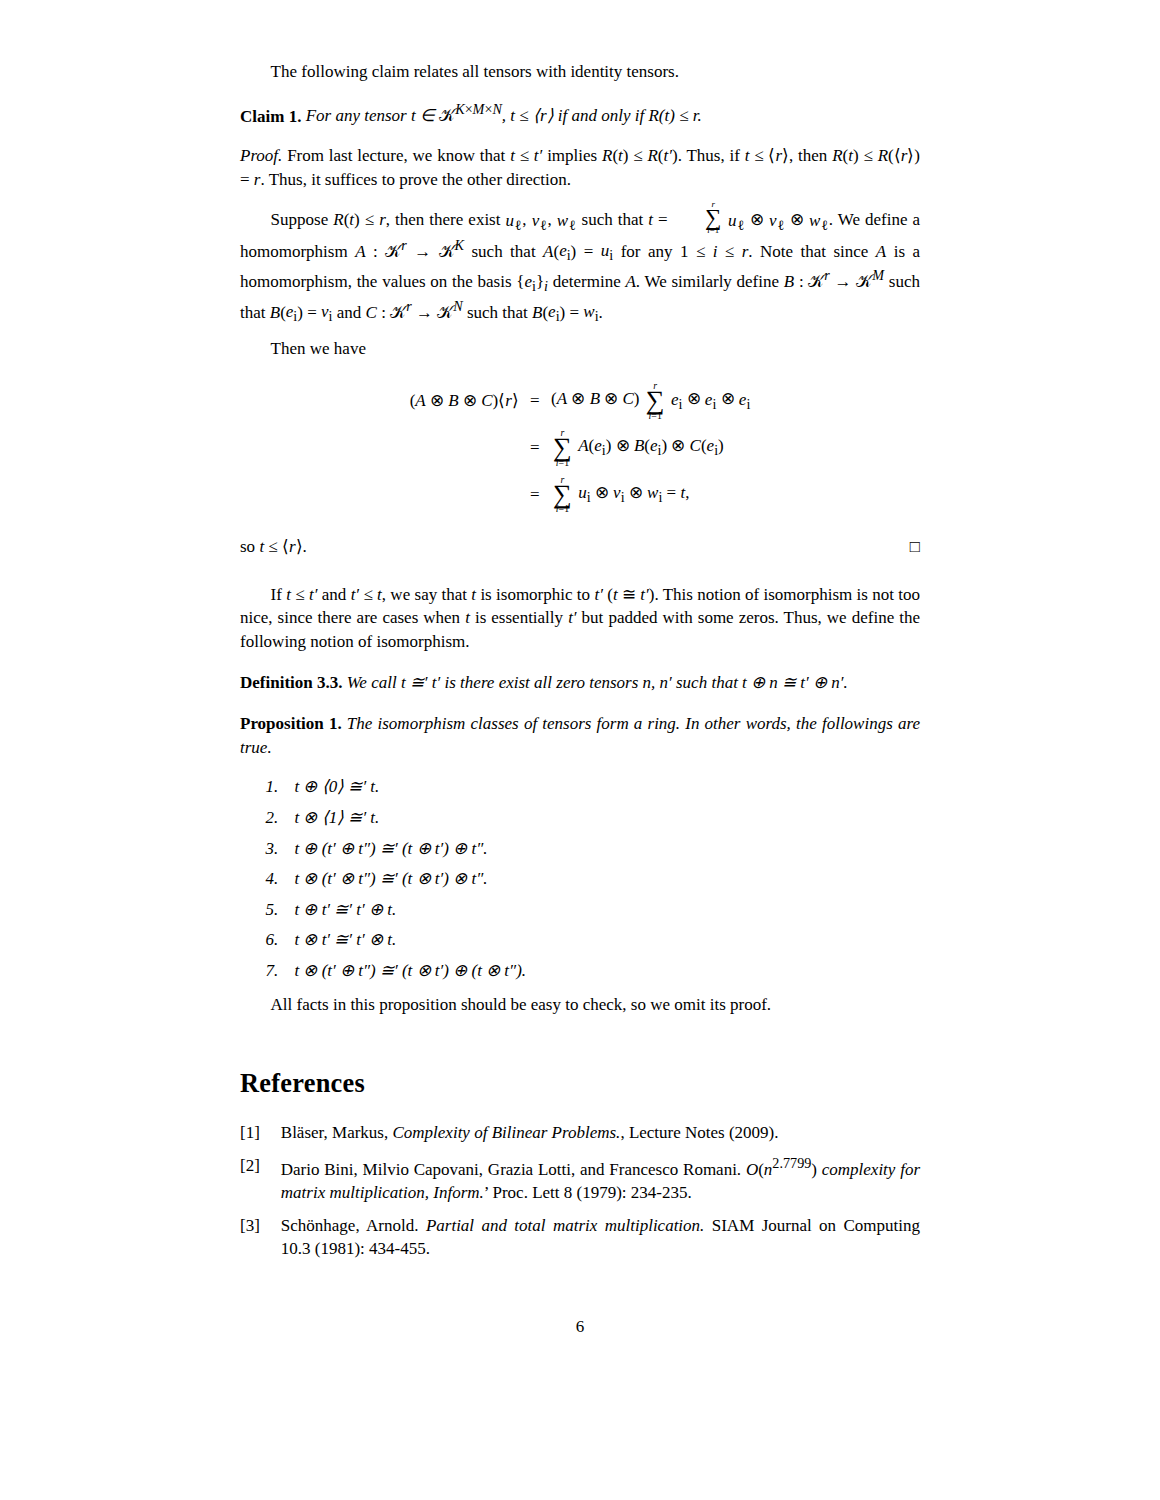The following claim relates all tensors with identity tensors.
Claim 1. For any tensor t ∈ 𝒦K×M×N, t ≤ ⟨r⟩ if and only if R(t) ≤ r.
Proof. From last lecture, we know that t ≤ t′ implies R(t) ≤ R(t′). Thus, if t ≤ ⟨r⟩, then R(t) ≤ R(⟨r⟩) = r. Thus, it suffices to prove the other direction.
Suppose R(t) ≤ r, then there exist uℓ, vℓ, wℓ such that t = r∑i=1 uℓ ⊗ vℓ ⊗ wℓ. We define a homomorphism A : 𝒦r → 𝒦K such that A(ei) = ui for any 1 ≤ i ≤ r. Note that since A is a homomorphism, the values on the basis {ei}i determine A. We similarly define B : 𝒦r → 𝒦M such that B(ei) = vi and C : 𝒦r → 𝒦N such that B(ei) = wi.
Then we have
| ( A ⊗ B ⊗ C )⟨ r ⟩ | = | ( A ⊗ B ⊗ C ) r ∑ i =1 e i ⊗ e i ⊗ e i |
| | = | r ∑ i =1 A ( e i ) ⊗ B ( e i ) ⊗ C ( e i ) |
| | = | r ∑ i =1 u i ⊗ v i ⊗ w i = t , |
so t ≤ ⟨r⟩. □
If t ≤ t′ and t′ ≤ t, we say that t is isomorphic to t′ (t ≅ t′). This notion of isomorphism is not too nice, since there are cases when t is essentially t′ but padded with some zeros. Thus, we define the following notion of isomorphism.
Definition 3.3. We call t ≅′ t′ is there exist all zero tensors n, n′ such that t ⊕ n ≅ t′ ⊕ n′.
Proposition 1. The isomorphism classes of tensors form a ring. In other words, the followings are true.
t ⊕ ⟨0⟩ ≅′ t.
t ⊗ ⟨1⟩ ≅′ t.
t ⊕ (t′ ⊕ t″) ≅′ (t ⊕ t′) ⊕ t″.
t ⊗ (t′ ⊗ t″) ≅′ (t ⊗ t′) ⊗ t″.
t ⊕ t′ ≅′ t′ ⊕ t.
t ⊗ t′ ≅′ t′ ⊗ t.
t ⊗ (t′ ⊕ t″) ≅′ (t ⊗ t′) ⊕ (t ⊗ t″).
All facts in this proposition should be easy to check, so we omit its proof.
References
[1] Bläser, Markus, Complexity of Bilinear Problems., Lecture Notes (2009).
[2] Dario Bini, Milvio Capovani, Grazia Lotti, and Francesco Romani. O(n2.7799) complexity for matrix multiplication, Inform.’ Proc. Lett 8 (1979): 234-235.
[3] Schönhage, Arnold. Partial and total matrix multiplication. SIAM Journal on Computing 10.3 (1981): 434-455.
6